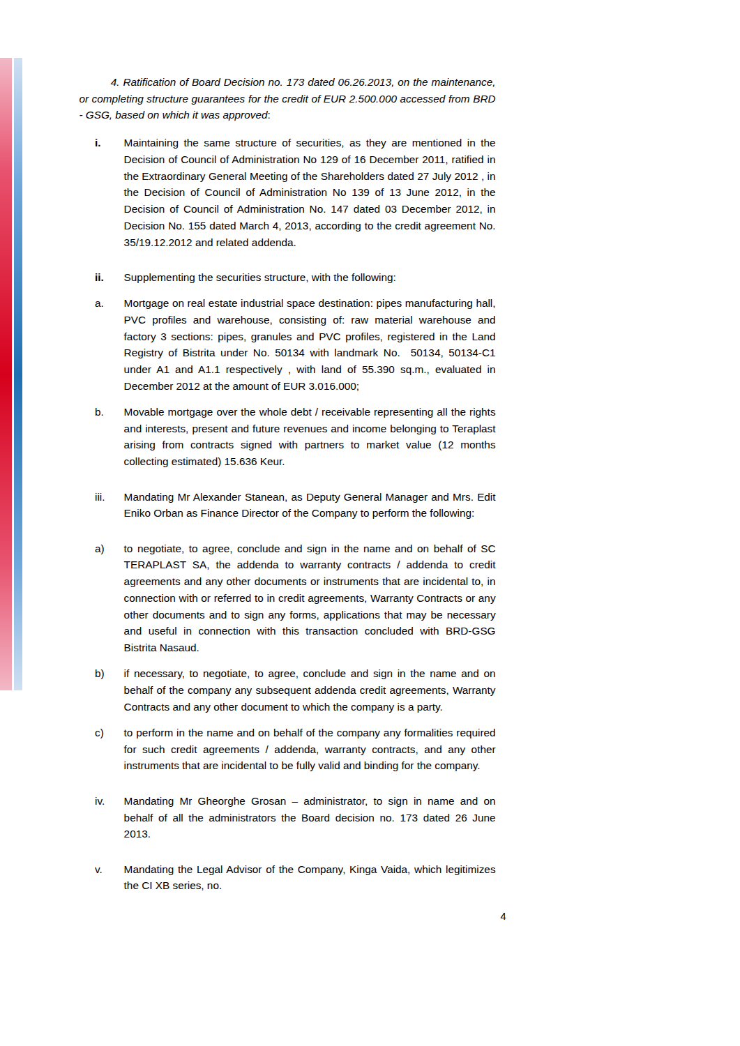4. Ratification of Board Decision no. 173 dated 06.26.2013, on the maintenance, or completing structure guarantees for the credit of EUR 2.500.000 accessed from BRD - GSG, based on which it was approved:
i.
Maintaining the same structure of securities, as they are mentioned in the Decision of Council of Administration No 129 of 16 December 2011, ratified in the Extraordinary General Meeting of the Shareholders dated 27 July 2012 , in the Decision of Council of Administration No 139 of 13 June 2012, in the Decision of Council of Administration No. 147 dated 03 December 2012, in Decision No. 155 dated March 4, 2013, according to the credit agreement No. 35/19.12.2012 and related addenda.
ii.
Supplementing the securities structure, with the following:
a.
Mortgage on real estate industrial space destination: pipes manufacturing hall, PVC profiles and warehouse, consisting of: raw material warehouse and factory 3 sections: pipes, granules and PVC profiles, registered in the Land Registry of Bistrita under No. 50134 with landmark No. 50134, 50134-C1 under A1 and A1.1 respectively , with land of 55.390 sq.m., evaluated in December 2012 at the amount of EUR 3.016.000;
b.
Movable mortgage over the whole debt / receivable representing all the rights and interests, present and future revenues and income belonging to Teraplast arising from contracts signed with partners to market value (12 months collecting estimated) 15.636 Keur.
iii.
Mandating Mr Alexander Stanean, as Deputy General Manager and Mrs. Edit Eniko Orban as Finance Director of the Company to perform the following:
a)
to negotiate, to agree, conclude and sign in the name and on behalf of SC TERAPLAST SA, the addenda to warranty contracts / addenda to credit agreements and any other documents or instruments that are incidental to, in connection with or referred to in credit agreements, Warranty Contracts or any other documents and to sign any forms, applications that may be necessary and useful in connection with this transaction concluded with BRD-GSG Bistrita Nasaud.
b)
if necessary, to negotiate, to agree, conclude and sign in the name and on behalf of the company any subsequent addenda credit agreements, Warranty Contracts and any other document to which the company is a party.
c)
to perform in the name and on behalf of the company any formalities required for such credit agreements / addenda, warranty contracts, and any other instruments that are incidental to be fully valid and binding for the company.
iv.
Mandating Mr Gheorghe Grosan – administrator, to sign in name and on behalf of all the administrators the Board decision no. 173 dated 26 June 2013.
v.
Mandating the Legal Advisor of the Company, Kinga Vaida, which legitimizes the CI XB series, no.
4